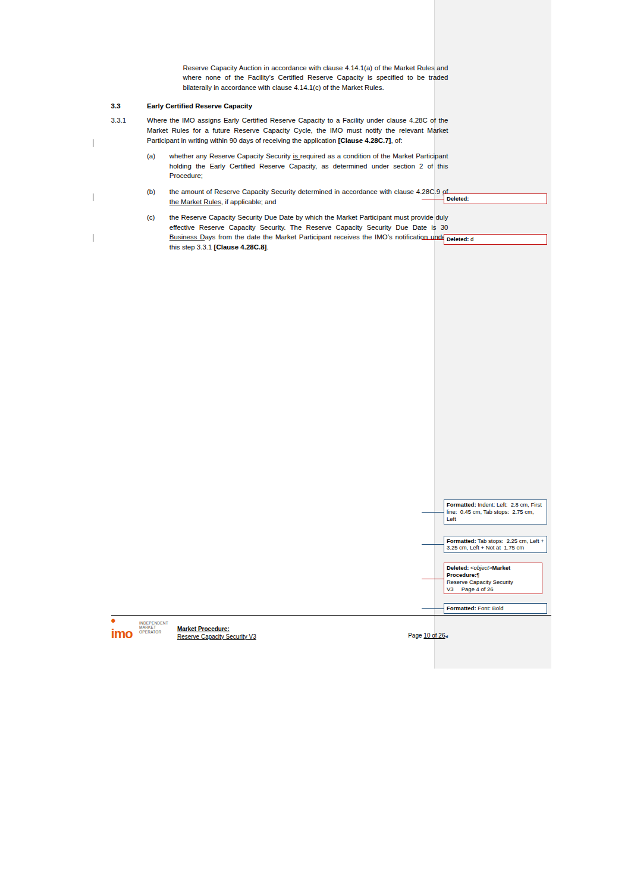Reserve Capacity Auction in accordance with clause 4.14.1(a) of the Market Rules and where none of the Facility’s Certified Reserve Capacity is specified to be traded bilaterally in accordance with clause 4.14.1(c) of the Market Rules.
3.3
Early Certified Reserve Capacity
3.3.1
Where the IMO assigns Early Certified Reserve Capacity to a Facility under clause 4.28C of the Market Rules for a future Reserve Capacity Cycle, the IMO must notify the relevant Market Participant in writing within 90 days of receiving the application [Clause 4.28C.7], of:
(a) whether any Reserve Capacity Security is required as a condition of the Market Participant holding the Early Certified Reserve Capacity, as determined under section 2 of this Procedure;
(b) the amount of Reserve Capacity Security determined in accordance with clause 4.28C.9 of the Market Rules, if applicable; and
(c) the Reserve Capacity Security Due Date by which the Market Participant must provide duly effective Reserve Capacity Security. The Reserve Capacity Security Due Date is 30 Business Days from the date the Market Participant receives the IMO’s notification under this step 3.3.1 [Clause 4.28C.8].
Deleted:
Deleted: d
Formatted: Indent: Left: 2.8 cm, First line: 0.45 cm, Tab stops: 2.75 cm, Left
Formatted: Tab stops: 2.25 cm, Left + 3.25 cm, Left + Not at 1.75 cm
Deleted: <object>Market Procedure:¶
Reserve Capacity Security
V3 Page 4 of 26
Formatted: Font: Bold
•
imo
Independent
Market
Operator
Market Procedure:
Reserve Capacity Security V3
Page 10 of 26◂